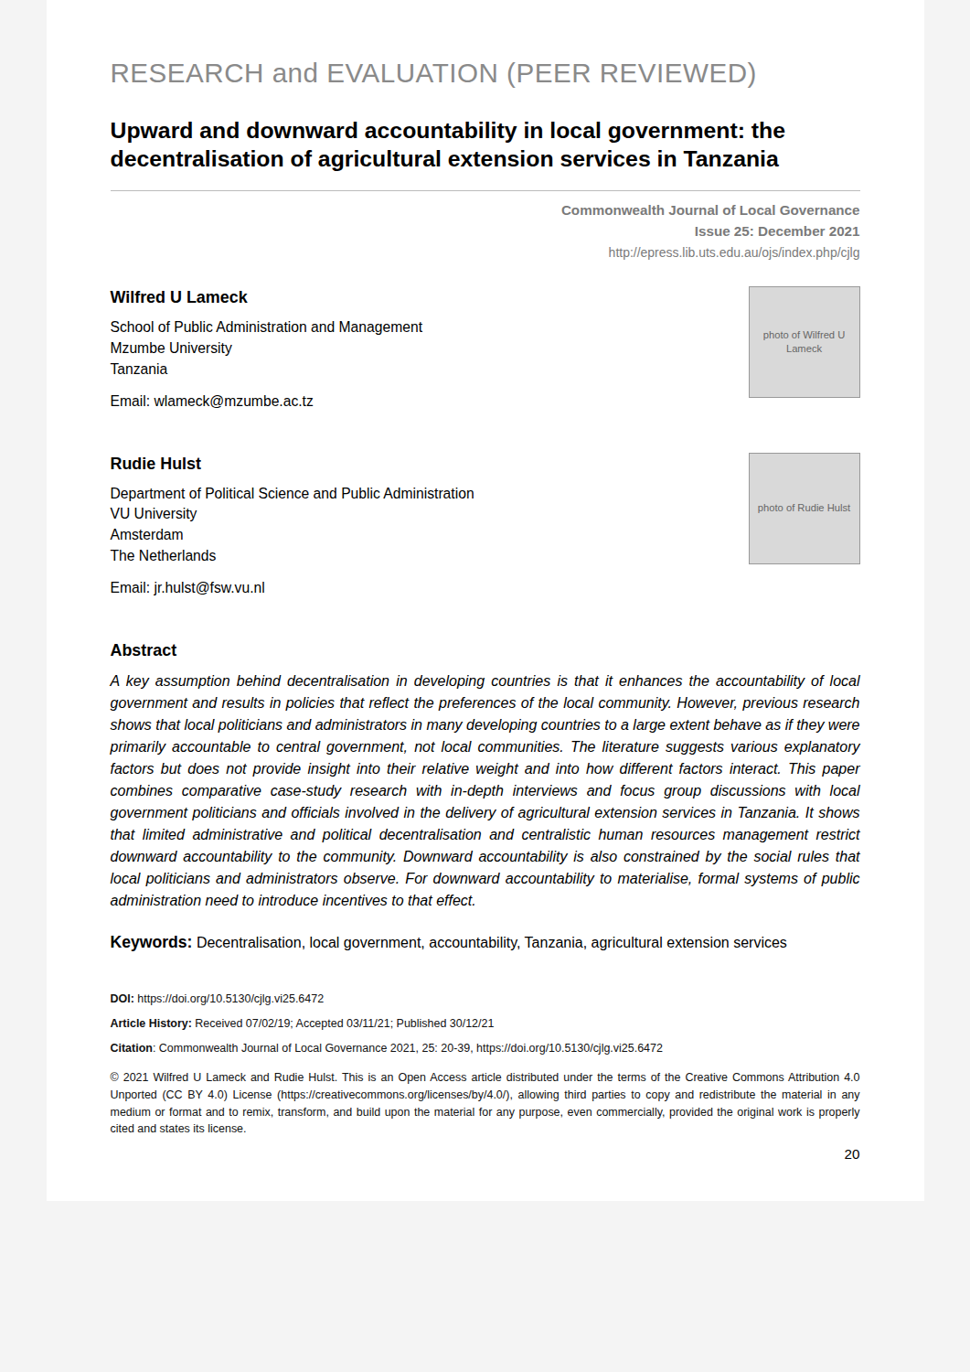RESEARCH and EVALUATION (PEER REVIEWED)
Upward and downward accountability in local government: the decentralisation of agricultural extension services in Tanzania
Commonwealth Journal of Local Governance
Issue 25: December 2021
http://epress.lib.uts.edu.au/ojs/index.php/cjlg
Wilfred U Lameck
School of Public Administration and Management
Mzumbe University
Tanzania
Email: wlameck@mzumbe.ac.tz
photo of Wilfred U Lameck
Rudie Hulst
Department of Political Science and Public Administration
VU University
Amsterdam
The Netherlands
Email: jr.hulst@fsw.vu.nl
photo of Rudie Hulst
Abstract
A key assumption behind decentralisation in developing countries is that it enhances the accountability of local government and results in policies that reflect the preferences of the local community. However, previous research shows that local politicians and administrators in many developing countries to a large extent behave as if they were primarily accountable to central government, not local communities. The literature suggests various explanatory factors but does not provide insight into their relative weight and into how different factors interact. This paper combines comparative case-study research with in-depth interviews and focus group discussions with local government politicians and officials involved in the delivery of agricultural extension services in Tanzania. It shows that limited administrative and political decentralisation and centralistic human resources management restrict downward accountability to the community. Downward accountability is also constrained by the social rules that local politicians and administrators observe. For downward accountability to materialise, formal systems of public administration need to introduce incentives to that effect.
Keywords: Decentralisation, local government, accountability, Tanzania, agricultural extension services
DOI: https://doi.org/10.5130/cjlg.vi25.6472
Article History: Received 07/02/19; Accepted 03/11/21; Published 30/12/21
Citation: Commonwealth Journal of Local Governance 2021, 25: 20-39, https://doi.org/10.5130/cjlg.vi25.6472
© 2021 Wilfred U Lameck and Rudie Hulst. This is an Open Access article distributed under the terms of the Creative Commons Attribution 4.0 Unported (CC BY 4.0) License (https://creativecommons.org/licenses/by/4.0/), allowing third parties to copy and redistribute the material in any medium or format and to remix, transform, and build upon the material for any purpose, even commercially, provided the original work is properly cited and states its license.
20